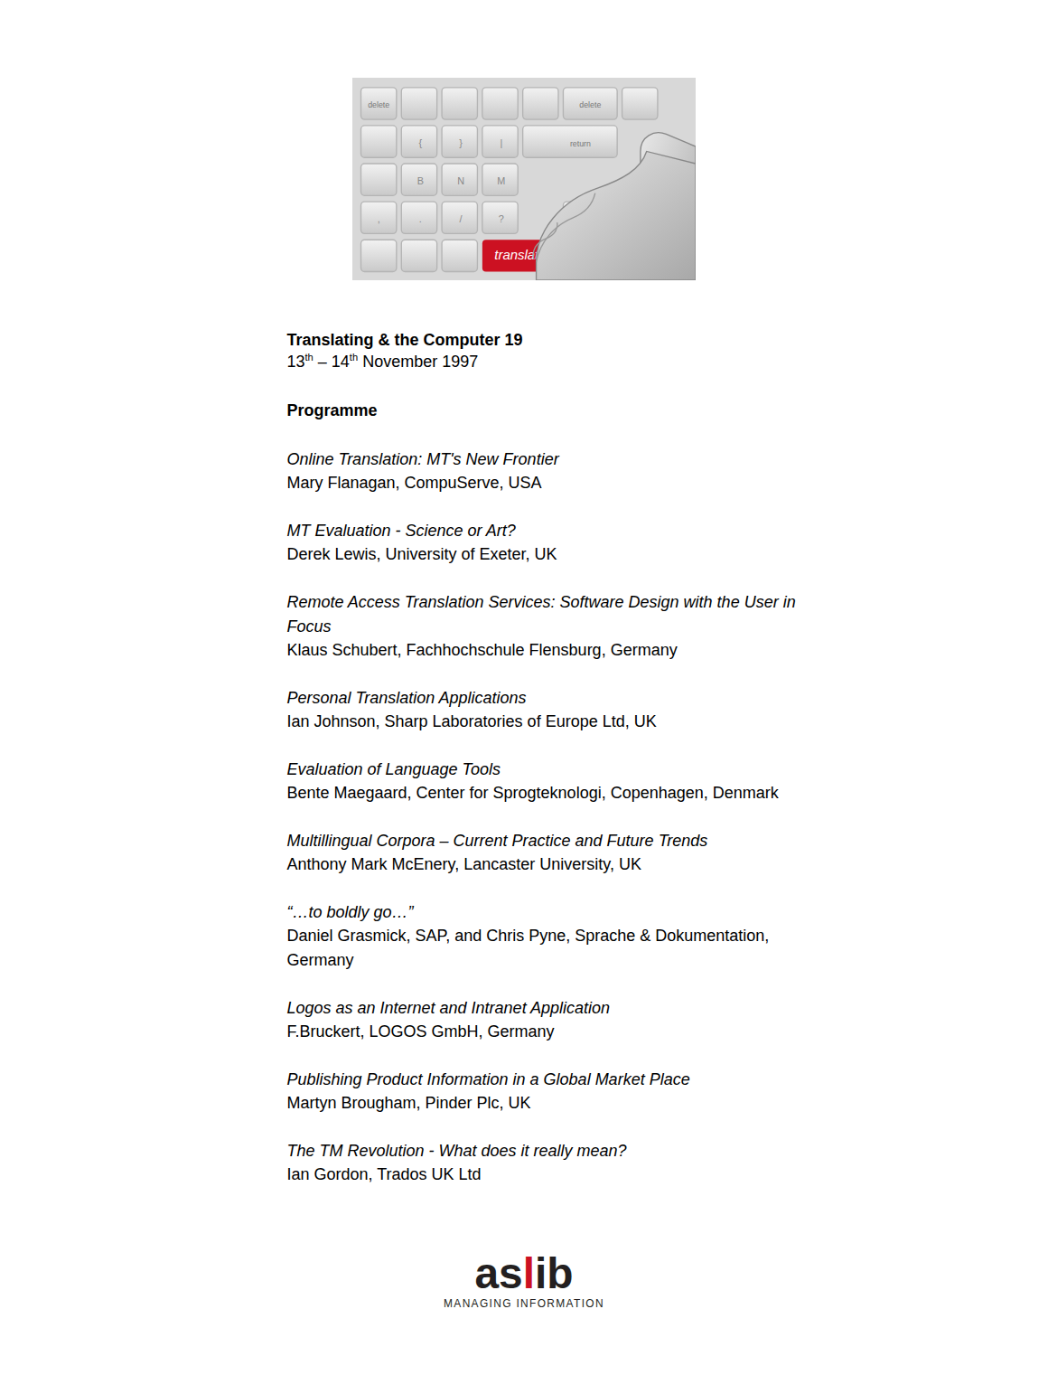Translating & the Computer 19
13th – 14th November 1997
Programme
Online Translation: MT's New Frontier
Mary Flanagan, CompuServe, USA
MT Evaluation - Science or Art?
Derek Lewis, University of Exeter, UK
Remote Access Translation Services: Software Design with the User in Focus
Klaus Schubert, Fachhochschule Flensburg, Germany
Personal Translation Applications
Ian Johnson, Sharp Laboratories of Europe Ltd, UK
Evaluation of Language Tools
Bente Maegaard, Center for Sprogteknologi, Copenhagen, Denmark
Multillingual Corpora – Current Practice and Future Trends
Anthony Mark McEnery, Lancaster University, UK
“…to boldly go…”
Daniel Grasmick, SAP, and Chris Pyne, Sprache & Dokumentation, Germany
Logos as an Internet and Intranet Application
F.Bruckert, LOGOS GmbH, Germany
Publishing Product Information in a Global Market Place
Martyn Brougham, Pinder Plc, UK
The TM Revolution - What does it really mean?
Ian Gordon, Trados UK Ltd